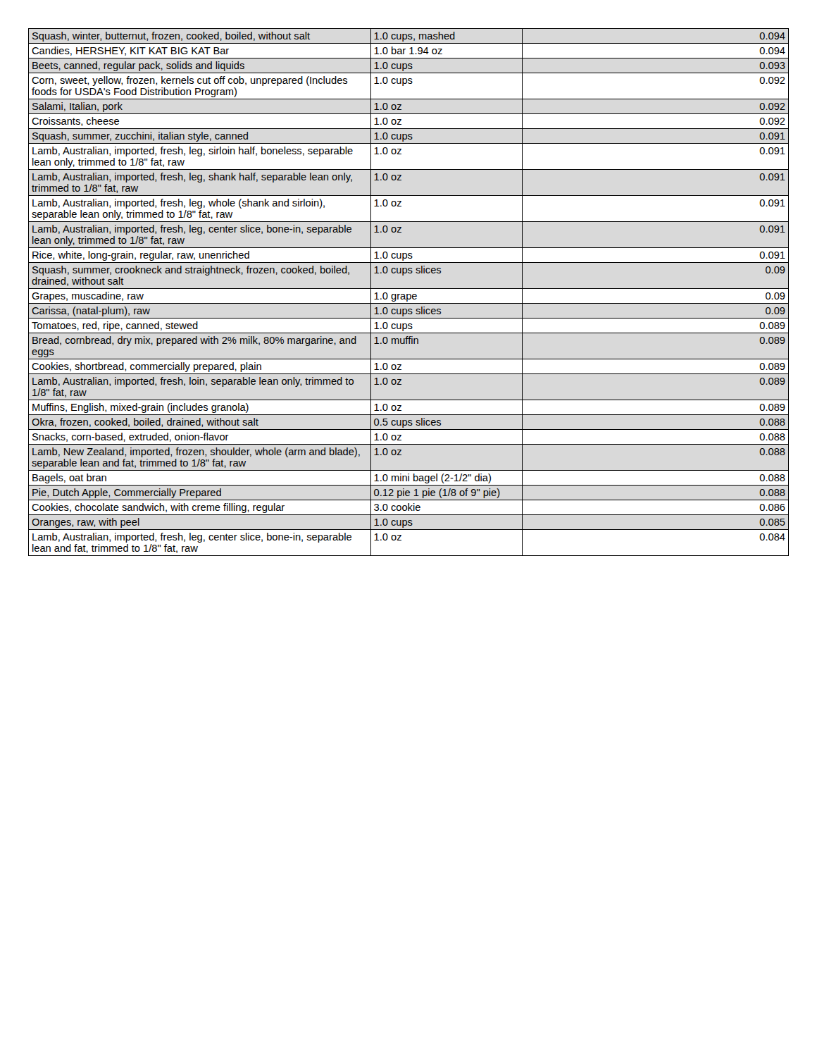| Squash, winter, butternut, frozen, cooked, boiled, without salt | 1.0 cups, mashed | 0.094 |
| Candies, HERSHEY, KIT KAT BIG KAT Bar | 1.0 bar 1.94 oz | 0.094 |
| Beets, canned, regular pack, solids and liquids | 1.0 cups | 0.093 |
| Corn, sweet, yellow, frozen, kernels cut off cob, unprepared (Includes foods for USDA's Food Distribution Program) | 1.0 cups | 0.092 |
| Salami, Italian, pork | 1.0 oz | 0.092 |
| Croissants, cheese | 1.0 oz | 0.092 |
| Squash, summer, zucchini, italian style, canned | 1.0 cups | 0.091 |
| Lamb, Australian, imported, fresh, leg, sirloin half, boneless, separable lean only, trimmed to 1/8" fat, raw | 1.0 oz | 0.091 |
| Lamb, Australian, imported, fresh, leg, shank half, separable lean only, trimmed to 1/8" fat, raw | 1.0 oz | 0.091 |
| Lamb, Australian, imported, fresh, leg, whole (shank and sirloin), separable lean only, trimmed to 1/8" fat, raw | 1.0 oz | 0.091 |
| Lamb, Australian, imported, fresh, leg, center slice, bone-in, separable lean only, trimmed to 1/8" fat, raw | 1.0 oz | 0.091 |
| Rice, white, long-grain, regular, raw, unenriched | 1.0 cups | 0.091 |
| Squash, summer, crookneck and straightneck, frozen, cooked, boiled, drained, without salt | 1.0 cups slices | 0.09 |
| Grapes, muscadine, raw | 1.0 grape | 0.09 |
| Carissa, (natal-plum), raw | 1.0 cups slices | 0.09 |
| Tomatoes, red, ripe, canned, stewed | 1.0 cups | 0.089 |
| Bread, cornbread, dry mix, prepared with 2% milk, 80% margarine, and eggs | 1.0 muffin | 0.089 |
| Cookies, shortbread, commercially prepared, plain | 1.0 oz | 0.089 |
| Lamb, Australian, imported, fresh, loin, separable lean only, trimmed to 1/8" fat, raw | 1.0 oz | 0.089 |
| Muffins, English, mixed-grain (includes granola) | 1.0 oz | 0.089 |
| Okra, frozen, cooked, boiled, drained, without salt | 0.5 cups slices | 0.088 |
| Snacks, corn-based, extruded, onion-flavor | 1.0 oz | 0.088 |
| Lamb, New Zealand, imported, frozen, shoulder, whole (arm and blade), separable lean and fat, trimmed to 1/8" fat, raw | 1.0 oz | 0.088 |
| Bagels, oat bran | 1.0 mini bagel (2-1/2" dia) | 0.088 |
| Pie, Dutch Apple, Commercially Prepared | 0.12 pie 1 pie (1/8 of 9" pie) | 0.088 |
| Cookies, chocolate sandwich, with creme filling, regular | 3.0 cookie | 0.086 |
| Oranges, raw, with peel | 1.0 cups | 0.085 |
| Lamb, Australian, imported, fresh, leg, center slice, bone-in, separable lean and fat, trimmed to 1/8" fat, raw | 1.0 oz | 0.084 |